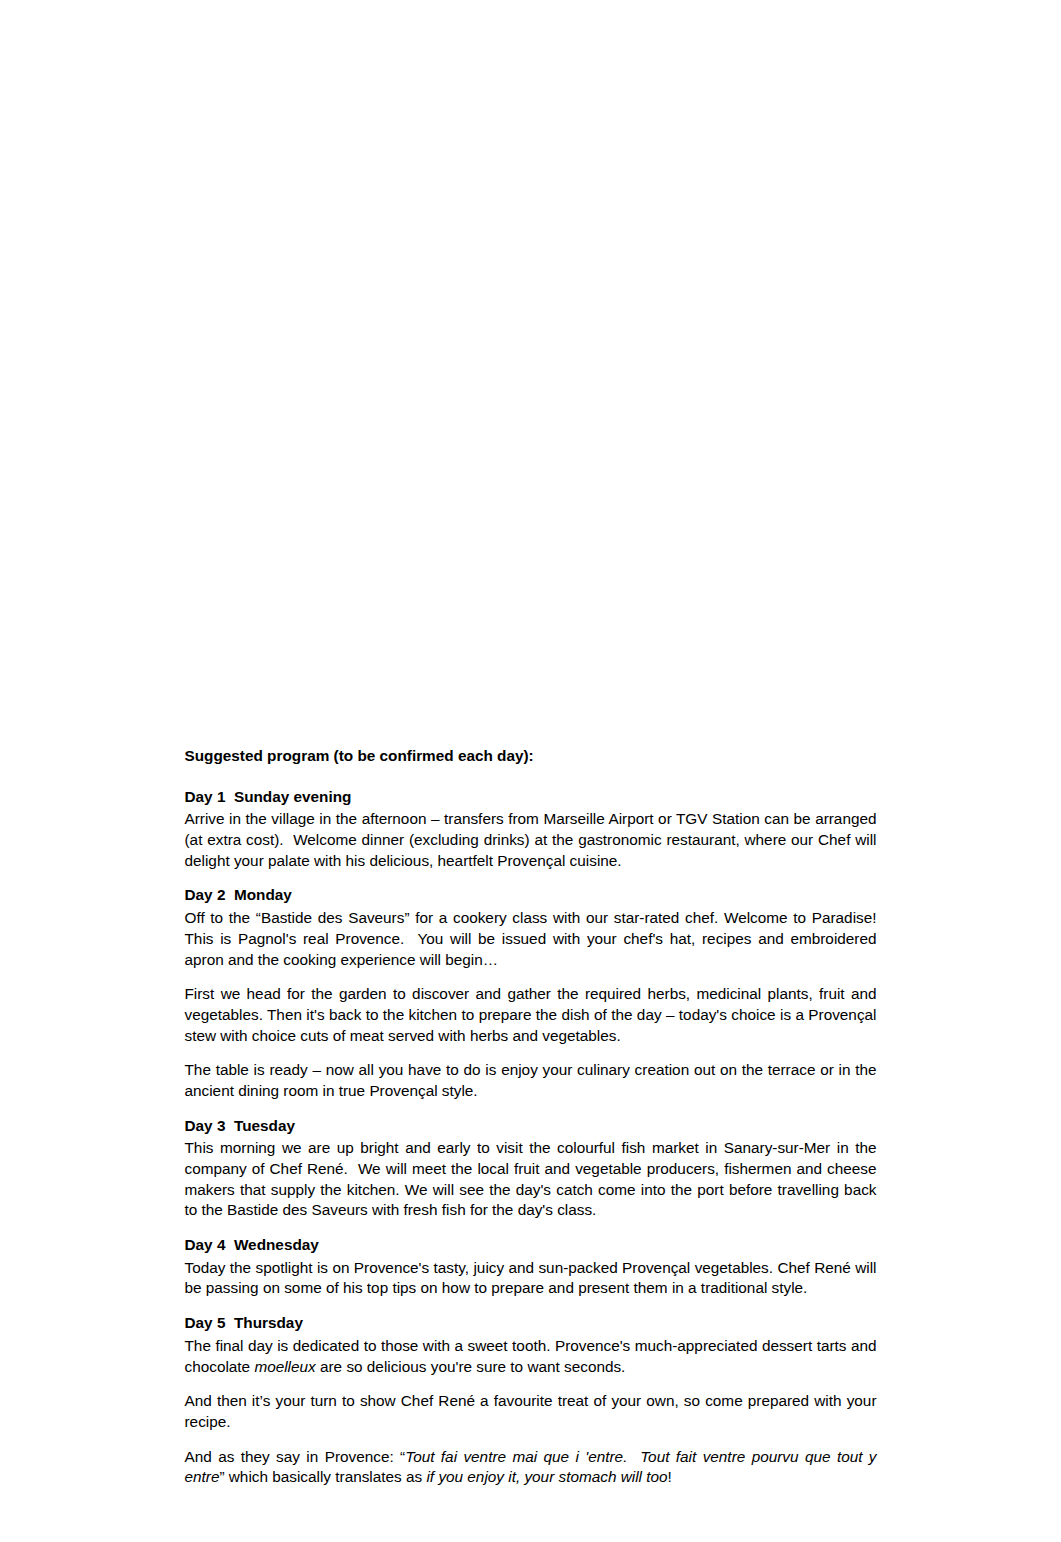Suggested program (to be confirmed each day):
Day 1 Sunday evening
Arrive in the village in the afternoon – transfers from Marseille Airport or TGV Station can be arranged (at extra cost). Welcome dinner (excluding drinks) at the gastronomic restaurant, where our Chef will delight your palate with his delicious, heartfelt Provençal cuisine.
Day 2 Monday
Off to the “Bastide des Saveurs” for a cookery class with our star-rated chef. Welcome to Paradise! This is Pagnol's real Provence. You will be issued with your chef's hat, recipes and embroidered apron and the cooking experience will begin…
First we head for the garden to discover and gather the required herbs, medicinal plants, fruit and vegetables. Then it's back to the kitchen to prepare the dish of the day – today's choice is a Provençal stew with choice cuts of meat served with herbs and vegetables.
The table is ready – now all you have to do is enjoy your culinary creation out on the terrace or in the ancient dining room in true Provençal style.
Day 3 Tuesday
This morning we are up bright and early to visit the colourful fish market in Sanary-sur-Mer in the company of Chef René. We will meet the local fruit and vegetable producers, fishermen and cheese makers that supply the kitchen. We will see the day's catch come into the port before travelling back to the Bastide des Saveurs with fresh fish for the day's class.
Day 4 Wednesday
Today the spotlight is on Provence's tasty, juicy and sun-packed Provençal vegetables. Chef René will be passing on some of his top tips on how to prepare and present them in a traditional style.
Day 5 Thursday
The final day is dedicated to those with a sweet tooth. Provence's much-appreciated dessert tarts and chocolate moelleux are so delicious you're sure to want seconds.
And then it’s your turn to show Chef René a favourite treat of your own, so come prepared with your recipe.
And as they say in Provence: “Tout fai ventre mai que i 'entre. Tout fait ventre pourvu que tout y entre” which basically translates as if you enjoy it, your stomach will too!